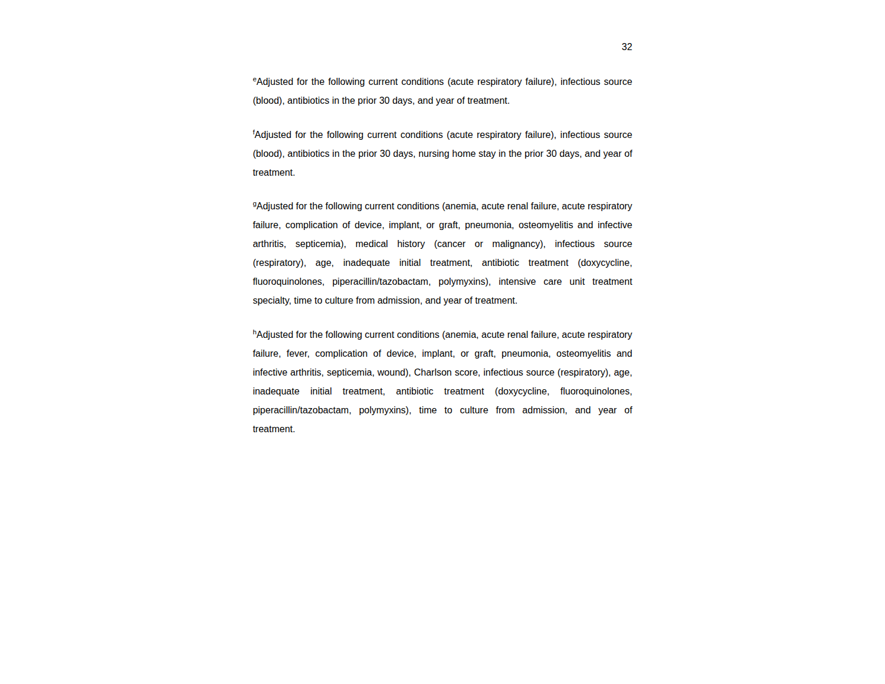32
eAdjusted for the following current conditions (acute respiratory failure), infectious source (blood), antibiotics in the prior 30 days, and year of treatment.
fAdjusted for the following current conditions (acute respiratory failure), infectious source (blood), antibiotics in the prior 30 days, nursing home stay in the prior 30 days, and year of treatment.
gAdjusted for the following current conditions (anemia, acute renal failure, acute respiratory failure, complication of device, implant, or graft, pneumonia, osteomyelitis and infective arthritis, septicemia), medical history (cancer or malignancy), infectious source (respiratory), age, inadequate initial treatment, antibiotic treatment (doxycycline, fluoroquinolones, piperacillin/tazobactam, polymyxins), intensive care unit treatment specialty, time to culture from admission, and year of treatment.
hAdjusted for the following current conditions (anemia, acute renal failure, acute respiratory failure, fever, complication of device, implant, or graft, pneumonia, osteomyelitis and infective arthritis, septicemia, wound), Charlson score, infectious source (respiratory), age, inadequate initial treatment, antibiotic treatment (doxycycline, fluoroquinolones, piperacillin/tazobactam, polymyxins), time to culture from admission, and year of treatment.